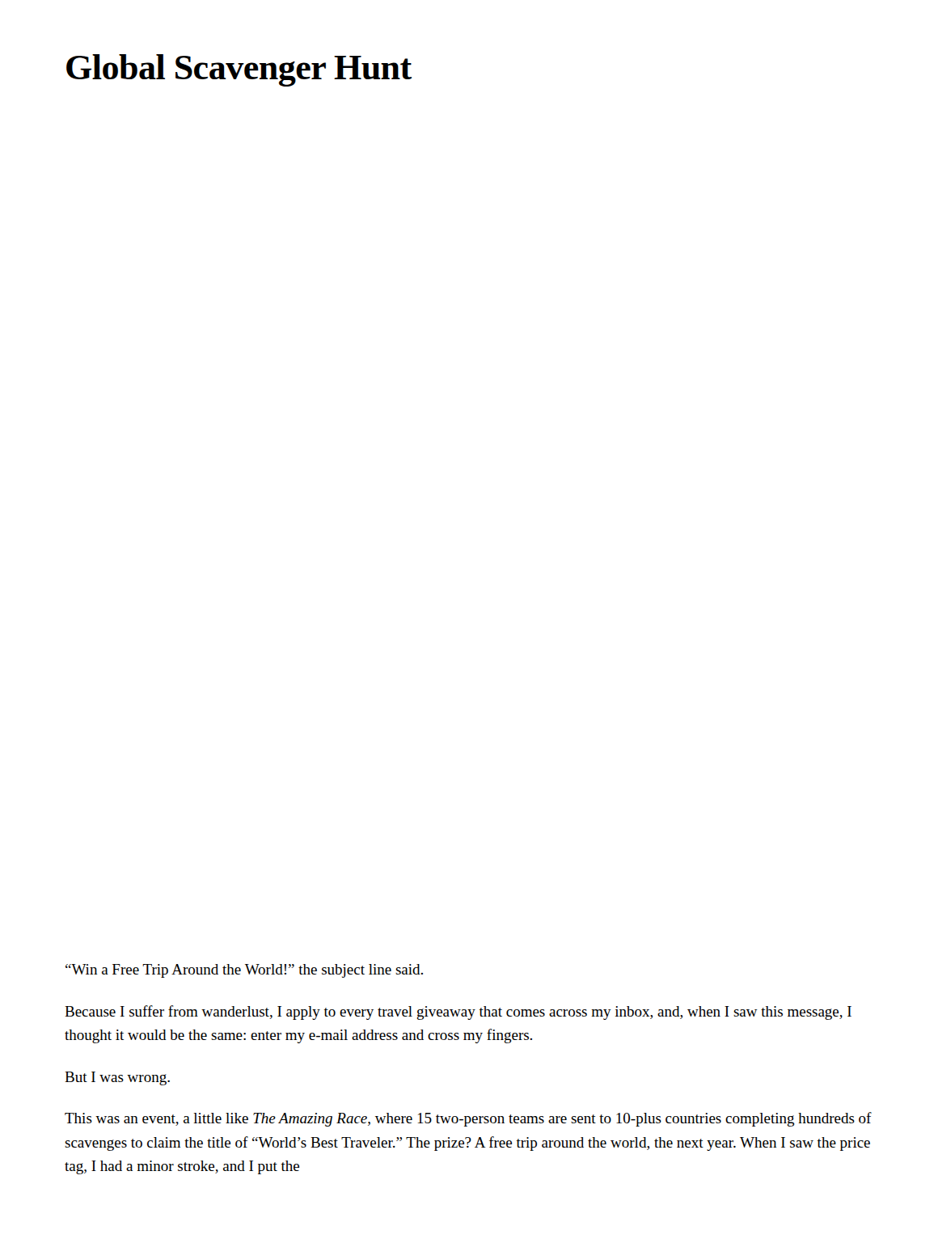Global Scavenger Hunt
“Win a Free Trip Around the World!” the subject line said.
Because I suffer from wanderlust, I apply to every travel giveaway that comes across my inbox, and, when I saw this message, I thought it would be the same: enter my e-mail address and cross my fingers.
But I was wrong.
This was an event, a little like The Amazing Race, where 15 two-person teams are sent to 10-plus countries completing hundreds of scavenges to claim the title of “World’s Best Traveler.” The prize? A free trip around the world, the next year. When I saw the price tag, I had a minor stroke, and I put the